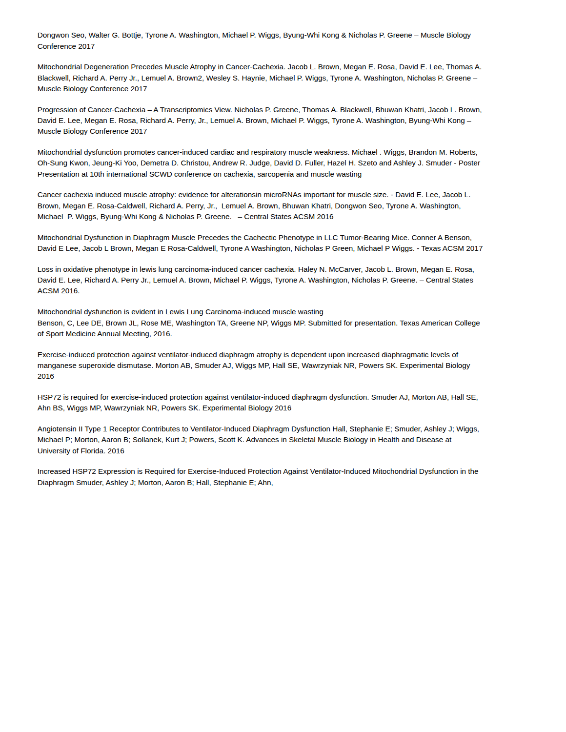Dongwon Seo, Walter G. Bottje, Tyrone A. Washington, Michael P. Wiggs, Byung-Whi Kong & Nicholas P. Greene – Muscle Biology Conference 2017
Mitochondrial Degeneration Precedes Muscle Atrophy in Cancer-Cachexia. Jacob L. Brown, Megan E. Rosa, David E. Lee, Thomas A. Blackwell, Richard A. Perry Jr., Lemuel A. Brown2, Wesley S. Haynie, Michael P. Wiggs, Tyrone A. Washington, Nicholas P. Greene – Muscle Biology Conference 2017
Progression of Cancer-Cachexia – A Transcriptomics View. Nicholas P. Greene, Thomas A. Blackwell, Bhuwan Khatri, Jacob L. Brown, David E. Lee, Megan E. Rosa, Richard A. Perry, Jr., Lemuel A. Brown, Michael P. Wiggs, Tyrone A. Washington, Byung-Whi Kong – Muscle Biology Conference 2017
Mitochondrial dysfunction promotes cancer-induced cardiac and respiratory muscle weakness. Michael . Wiggs, Brandon M. Roberts, Oh-Sung Kwon, Jeung-Ki Yoo, Demetra D. Christou, Andrew R. Judge, David D. Fuller, Hazel H. Szeto and Ashley J. Smuder - Poster Presentation at 10th international SCWD conference on cachexia, sarcopenia and muscle wasting
Cancer cachexia induced muscle atrophy: evidence for alterationsin microRNAs important for muscle size. - David E. Lee, Jacob L. Brown, Megan E. Rosa-Caldwell, Richard A. Perry, Jr., Lemuel A. Brown, Bhuwan Khatri, Dongwon Seo, Tyrone A. Washington, Michael P. Wiggs, Byung-Whi Kong & Nicholas P. Greene. – Central States ACSM 2016
Mitochondrial Dysfunction in Diaphragm Muscle Precedes the Cachectic Phenotype in LLC Tumor-Bearing Mice. Conner A Benson, David E Lee, Jacob L Brown, Megan E Rosa-Caldwell, Tyrone A Washington, Nicholas P Green, Michael P Wiggs. - Texas ACSM 2017
Loss in oxidative phenotype in lewis lung carcinoma-induced cancer cachexia. Haley N. McCarver, Jacob L. Brown, Megan E. Rosa, David E. Lee, Richard A. Perry Jr., Lemuel A. Brown, Michael P. Wiggs, Tyrone A. Washington, Nicholas P. Greene. – Central States ACSM 2016.
Mitochondrial dysfunction is evident in Lewis Lung Carcinoma-induced muscle wasting
Benson, C, Lee DE, Brown JL, Rose ME, Washington TA, Greene NP, Wiggs MP. Submitted for presentation. Texas American College of Sport Medicine Annual Meeting, 2016.
Exercise-induced protection against ventilator-induced diaphragm atrophy is dependent upon increased diaphragmatic levels of manganese superoxide dismutase. Morton AB, Smuder AJ, Wiggs MP, Hall SE, Wawrzyniak NR, Powers SK. Experimental Biology 2016
HSP72 is required for exercise-induced protection against ventilator-induced diaphragm dysfunction. Smuder AJ, Morton AB, Hall SE, Ahn BS, Wiggs MP, Wawrzyniak NR, Powers SK. Experimental Biology 2016
Angiotensin II Type 1 Receptor Contributes to Ventilator-Induced Diaphragm Dysfunction Hall, Stephanie E; Smuder, Ashley J; Wiggs, Michael P; Morton, Aaron B; Sollanek, Kurt J; Powers, Scott K. Advances in Skeletal Muscle Biology in Health and Disease at University of Florida. 2016
Increased HSP72 Expression is Required for Exercise-Induced Protection Against Ventilator-Induced Mitochondrial Dysfunction in the Diaphragm Smuder, Ashley J; Morton, Aaron B; Hall, Stephanie E; Ahn,